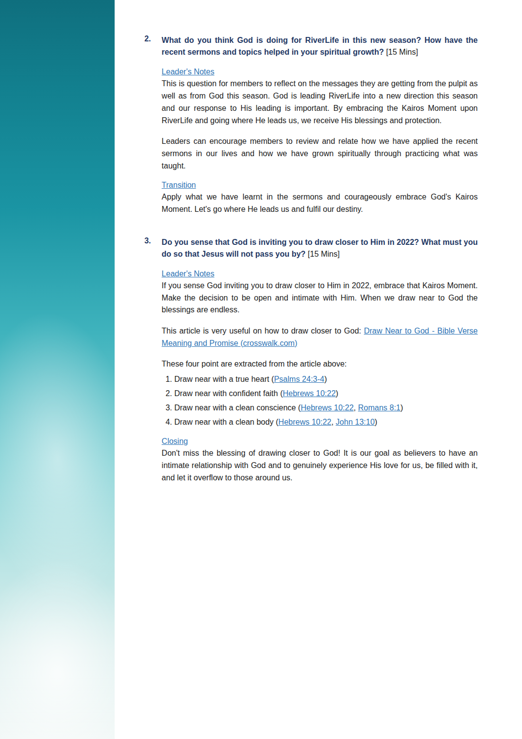What do you think God is doing for RiverLife in this new season? How have the recent sermons and topics helped in your spiritual growth? [15 Mins]
Leader's Notes
This is question for members to reflect on the messages they are getting from the pulpit as well as from God this season. God is leading RiverLife into a new direction this season and our response to His leading is important. By embracing the Kairos Moment upon RiverLife and going where He leads us, we receive His blessings and protection.
Leaders can encourage members to review and relate how we have applied the recent sermons in our lives and how we have grown spiritually through practicing what was taught.
Transition
Apply what we have learnt in the sermons and courageously embrace God's Kairos Moment. Let's go where He leads us and fulfil our destiny.
Do you sense that God is inviting you to draw closer to Him in 2022? What must you do so that Jesus will not pass you by? [15 Mins]
Leader's Notes
If you sense God inviting you to draw closer to Him in 2022, embrace that Kairos Moment. Make the decision to be open and intimate with Him. When we draw near to God the blessings are endless.
This article is very useful on how to draw closer to God: Draw Near to God - Bible Verse Meaning and Promise (crosswalk.com)
These four point are extracted from the article above:
Draw near with a true heart (Psalms 24:3-4)
Draw near with confident faith (Hebrews 10:22)
Draw near with a clean conscience (Hebrews 10:22, Romans 8:1)
Draw near with a clean body (Hebrews 10:22, John 13:10)
Closing
Don't miss the blessing of drawing closer to God! It is our goal as believers to have an intimate relationship with God and to genuinely experience His love for us, be filled with it, and let it overflow to those around us.